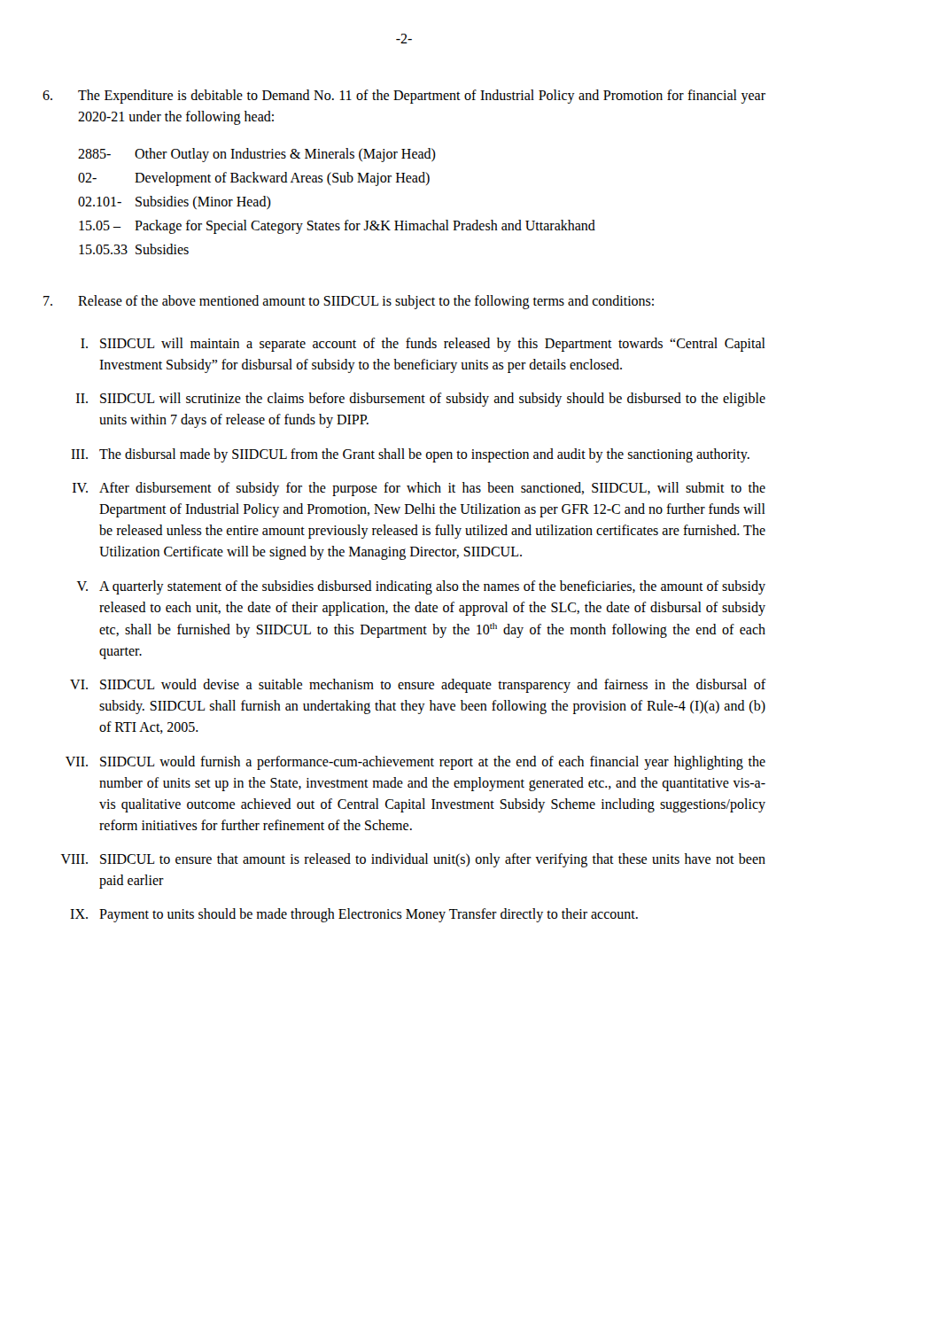-2-
6.
The Expenditure is debitable to Demand No. 11 of the Department of Industrial Policy and Promotion for financial year 2020-21 under the following head:
| 2885- | Other Outlay on Industries & Minerals (Major Head) |
| 02- | Development of Backward Areas (Sub Major Head) |
| 02.101- | Subsidies (Minor Head) |
| 15.05 – | Package for Special Category States for J&K Himachal Pradesh and Uttarakhand |
| 15.05.33 | Subsidies |
7.
Release of the above mentioned amount to SIIDCUL is subject to the following terms and conditions:
SIIDCUL will maintain a separate account of the funds released by this Department towards “Central Capital Investment Subsidy” for disbursal of subsidy to the beneficiary units as per details enclosed.
SIIDCUL will scrutinize the claims before disbursement of subsidy and subsidy should be disbursed to the eligible units within 7 days of release of funds by DIPP.
The disbursal made by SIIDCUL from the Grant shall be open to inspection and audit by the sanctioning authority.
After disbursement of subsidy for the purpose for which it has been sanctioned, SIIDCUL, will submit to the Department of Industrial Policy and Promotion, New Delhi the Utilization as per GFR 12-C and no further funds will be released unless the entire amount previously released is fully utilized and utilization certificates are furnished. The Utilization Certificate will be signed by the Managing Director, SIIDCUL.
A quarterly statement of the subsidies disbursed indicating also the names of the beneficiaries, the amount of subsidy released to each unit, the date of their application, the date of approval of the SLC, the date of disbursal of subsidy etc, shall be furnished by SIIDCUL to this Department by the 10th day of the month following the end of each quarter.
SIIDCUL would devise a suitable mechanism to ensure adequate transparency and fairness in the disbursal of subsidy. SIIDCUL shall furnish an undertaking that they have been following the provision of Rule-4 (I)(a) and (b) of RTI Act, 2005.
SIIDCUL would furnish a performance-cum-achievement report at the end of each financial year highlighting the number of units set up in the State, investment made and the employment generated etc., and the quantitative vis-a-vis qualitative outcome achieved out of Central Capital Investment Subsidy Scheme including suggestions/policy reform initiatives for further refinement of the Scheme.
SIIDCUL to ensure that amount is released to individual unit(s) only after verifying that these units have not been paid earlier
Payment to units should be made through Electronics Money Transfer directly to their account.